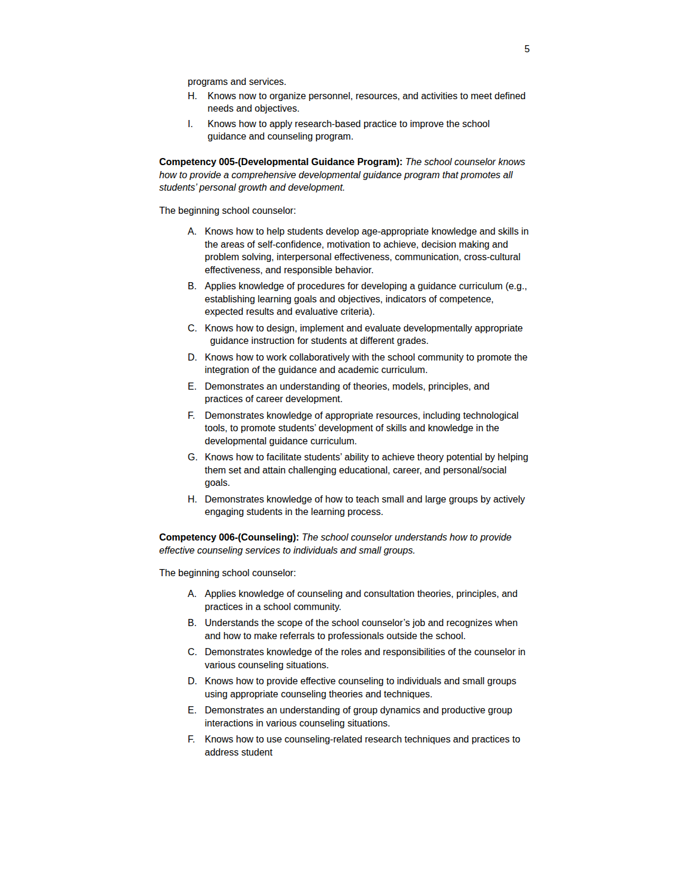5
programs and services.
H.
Knows now to organize personnel, resources, and activities to meet defined needs and objectives.
I.
Knows how to apply research-based practice to improve the school guidance and counseling program.
Competency 005-(Developmental Guidance Program): The school counselor knows how to provide a comprehensive developmental guidance program that promotes all students’ personal growth and development.
The beginning school counselor:
A.
Knows how to help students develop age-appropriate knowledge and skills in the areas of self-confidence, motivation to achieve, decision making and problem solving, interpersonal effectiveness, communication, cross-cultural effectiveness, and responsible behavior.
B.
Applies knowledge of procedures for developing a guidance curriculum (e.g., establishing learning goals and objectives, indicators of competence, expected results and evaluative criteria).
C.
Knows how to design, implement and evaluate developmentally appropriate guidance instruction for students at different grades.
D.
Knows how to work collaboratively with the school community to promote the integration of the guidance and academic curriculum.
E.
Demonstrates an understanding of theories, models, principles, and practices of career development.
F.
Demonstrates knowledge of appropriate resources, including technological tools, to promote students’ development of skills and knowledge in the developmental guidance curriculum.
G.
Knows how to facilitate students’ ability to achieve theory potential by helping them set and attain challenging educational, career, and personal/social goals.
H.
Demonstrates knowledge of how to teach small and large groups by actively engaging students in the learning process.
Competency 006-(Counseling): The school counselor understands how to provide effective counseling services to individuals and small groups.
The beginning school counselor:
A.
Applies knowledge of counseling and consultation theories, principles, and practices in a school community.
B.
Understands the scope of the school counselor’s job and recognizes when and how to make referrals to professionals outside the school.
C.
Demonstrates knowledge of the roles and responsibilities of the counselor in various counseling situations.
D.
Knows how to provide effective counseling to individuals and small groups using appropriate counseling theories and techniques.
E.
Demonstrates an understanding of group dynamics and productive group interactions in various counseling situations.
F.
Knows how to use counseling-related research techniques and practices to address student